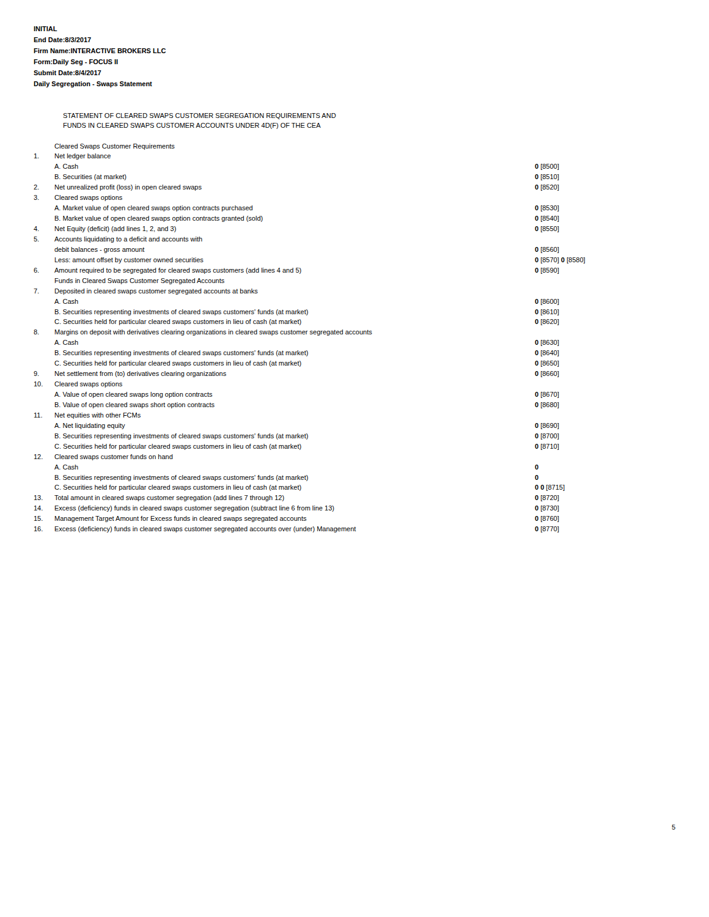INITIAL
End Date:8/3/2017
Firm Name:INTERACTIVE BROKERS LLC
Form:Daily Seg - FOCUS II
Submit Date:8/4/2017
Daily Segregation - Swaps Statement
STATEMENT OF CLEARED SWAPS CUSTOMER SEGREGATION REQUIREMENTS AND
FUNDS IN CLEARED SWAPS CUSTOMER ACCOUNTS UNDER 4D(F) OF THE CEA
| | Cleared Swaps Customer Requirements | |
| 1. | Net ledger balance | |
| | A. Cash | 0 [8500] |
| | B. Securities (at market) | 0 [8510] |
| 2. | Net unrealized profit (loss) in open cleared swaps | 0 [8520] |
| 3. | Cleared swaps options | |
| | A. Market value of open cleared swaps option contracts purchased | 0 [8530] |
| | B. Market value of open cleared swaps option contracts granted (sold) | 0 [8540] |
| 4. | Net Equity (deficit) (add lines 1, 2, and 3) | 0 [8550] |
| 5. | Accounts liquidating to a deficit and accounts with | |
| | debit balances - gross amount | 0 [8560] |
| | Less: amount offset by customer owned securities | 0 [8570] 0 [8580] |
| 6. | Amount required to be segregated for cleared swaps customers (add lines 4 and 5) | 0 [8590] |
| | Funds in Cleared Swaps Customer Segregated Accounts | |
| 7. | Deposited in cleared swaps customer segregated accounts at banks | |
| | A. Cash | 0 [8600] |
| | B. Securities representing investments of cleared swaps customers' funds (at market) | 0 [8610] |
| | C. Securities held for particular cleared swaps customers in lieu of cash (at market) | 0 [8620] |
| 8. | Margins on deposit with derivatives clearing organizations in cleared swaps customer segregated accounts | |
| | A. Cash | 0 [8630] |
| | B. Securities representing investments of cleared swaps customers' funds (at market) | 0 [8640] |
| | C. Securities held for particular cleared swaps customers in lieu of cash (at market) | 0 [8650] |
| 9. | Net settlement from (to) derivatives clearing organizations | 0 [8660] |
| 10. | Cleared swaps options | |
| | A. Value of open cleared swaps long option contracts | 0 [8670] |
| | B. Value of open cleared swaps short option contracts | 0 [8680] |
| 11. | Net equities with other FCMs | |
| | A. Net liquidating equity | 0 [8690] |
| | B. Securities representing investments of cleared swaps customers' funds (at market) | 0 [8700] |
| | C. Securities held for particular cleared swaps customers in lieu of cash (at market) | 0 [8710] |
| 12. | Cleared swaps customer funds on hand | |
| | A. Cash | 0 |
| | B. Securities representing investments of cleared swaps customers' funds (at market) | 0 |
| | C. Securities held for particular cleared swaps customers in lieu of cash (at market) | 0 0 [8715] |
| 13. | Total amount in cleared swaps customer segregation (add lines 7 through 12) | 0 [8720] |
| 14. | Excess (deficiency) funds in cleared swaps customer segregation (subtract line 6 from line 13) | 0 [8730] |
| 15. | Management Target Amount for Excess funds in cleared swaps segregated accounts | 0 [8760] |
| 16. | Excess (deficiency) funds in cleared swaps customer segregated accounts over (under) Management | 0 [8770] |
5